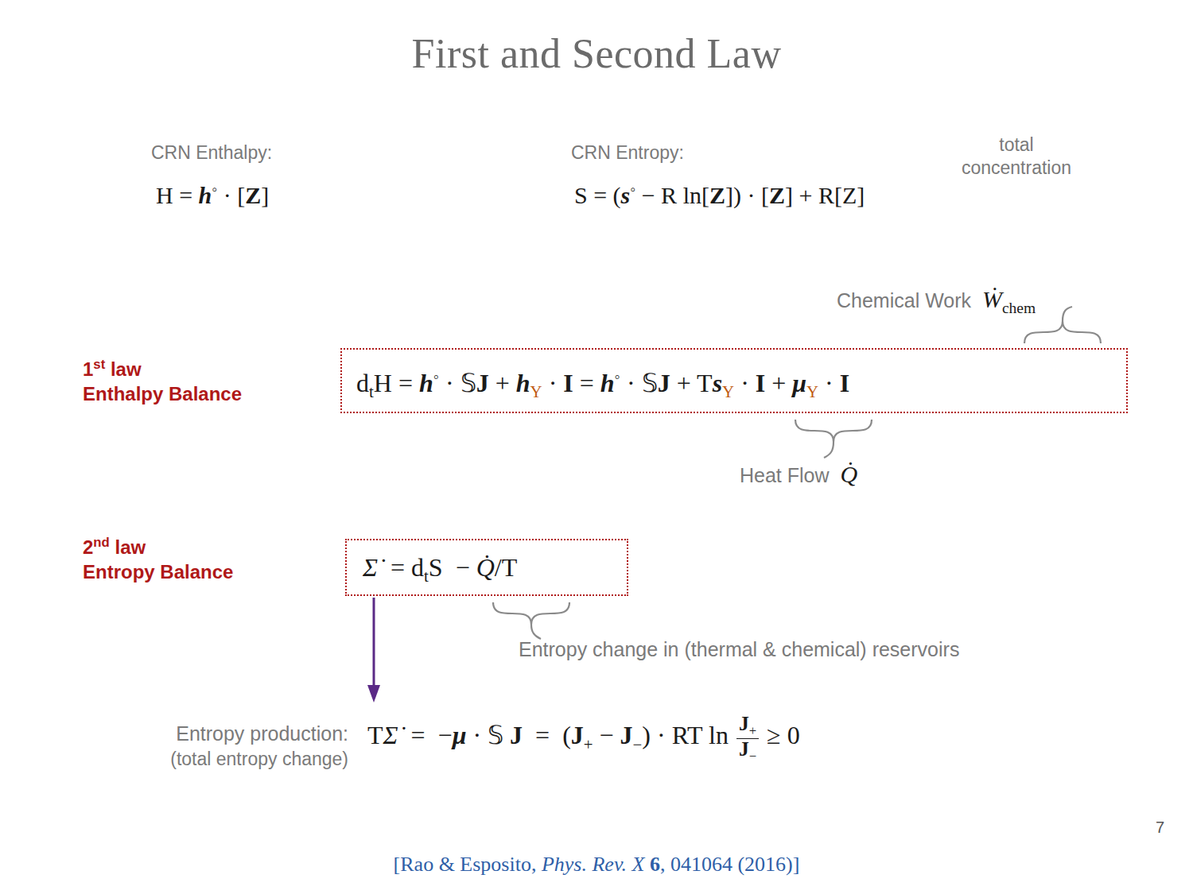First and Second Law
CRN Enthalpy:
CRN Entropy:
total
concentration
H = h◦ · [Z]
S = (s◦ − R ln[Z]) · [Z] + R[Z]
Chemical Work Ẇchem
1st law
Enthalpy Balance
dtH = h◦ · 𝕊J + hY · I = h◦ · 𝕊J + TsY · I + μY · I
Heat Flow Q̇
2nd law
Entropy Balance
Σ̇ = dtS − Q̇/T
Entropy change in (thermal & chemical) reservoirs
Entropy production:
(total entropy change)
TΣ̇ = −μ · 𝕊 J = (J+ − J−) · RT ln J+J− ≥ 0
7
[Rao & Esposito, Phys. Rev. X 6, 041064 (2016)]